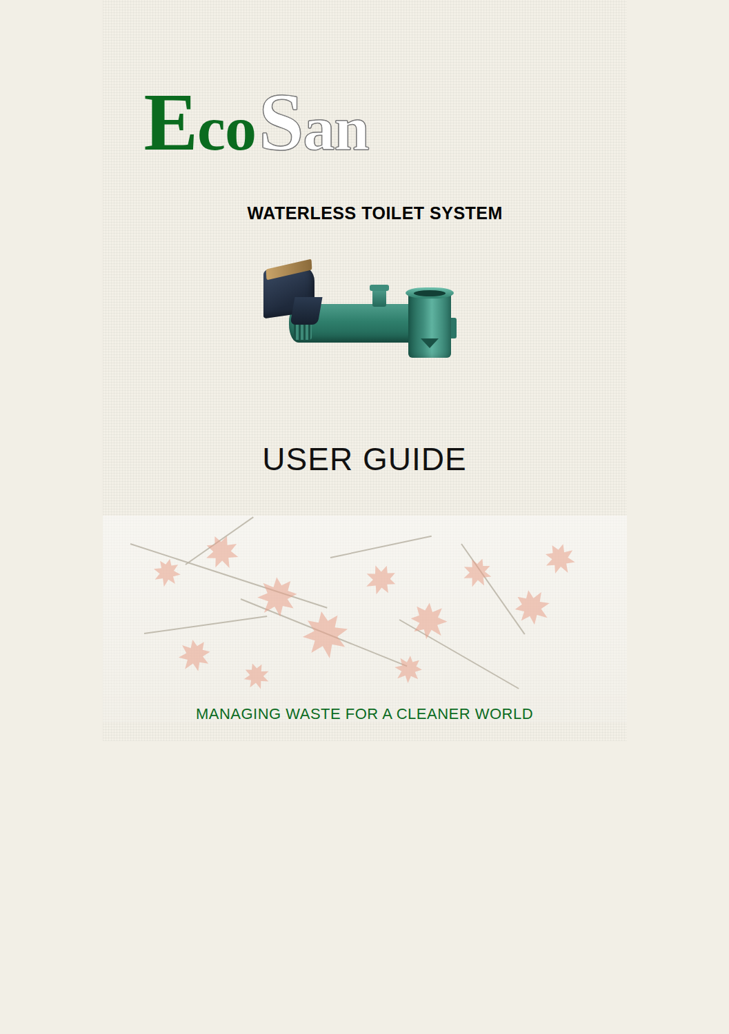Eco San
WATERLESS TOILET SYSTEM
USER GUIDE
MANAGING WASTE FOR A CLEANER WORLD